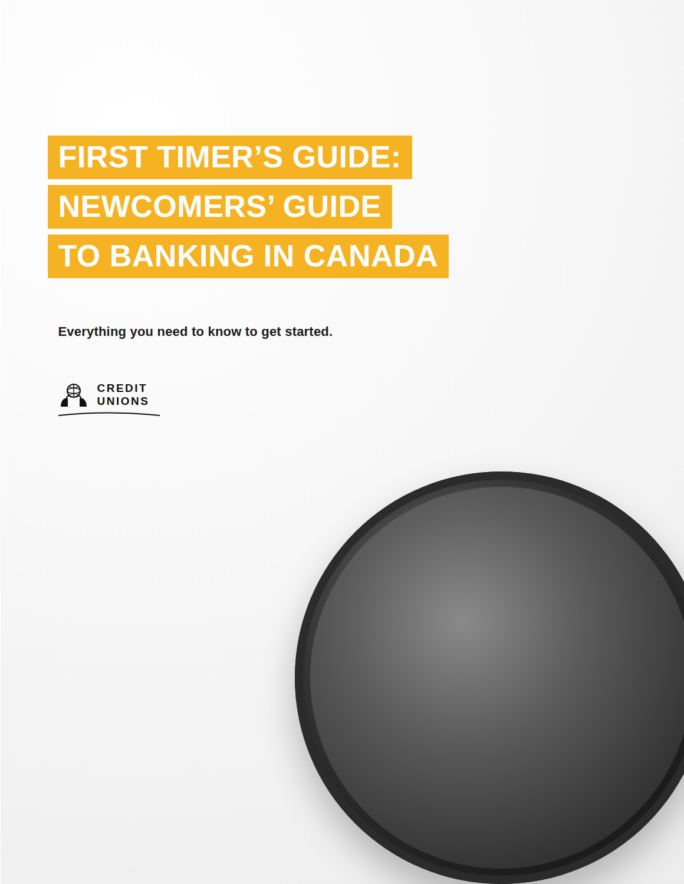First Timer’s Guide: Newcomers’ Guide to Banking in Canada
Everything you need to know to get started.
CREDIT UNIONS